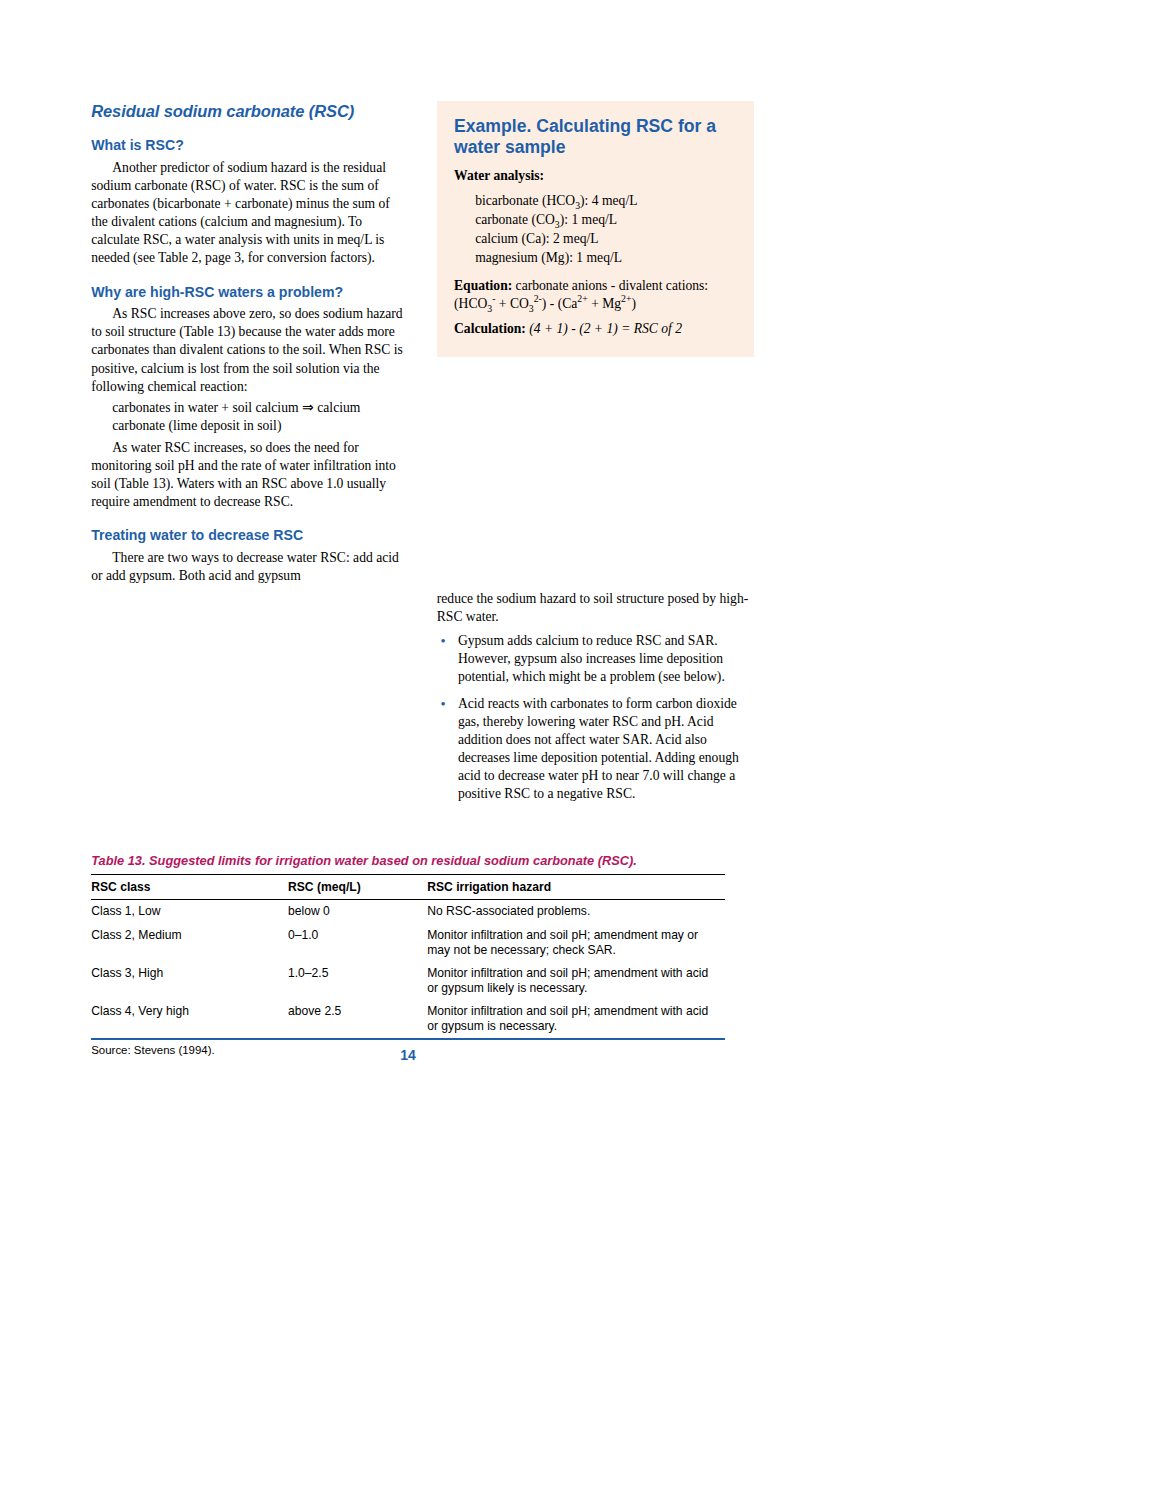Residual sodium carbonate (RSC)
What is RSC?
Another predictor of sodium hazard is the residual sodium carbonate (RSC) of water. RSC is the sum of carbonates (bicarbonate + carbonate) minus the sum of the divalent cations (calcium and magnesium). To calculate RSC, a water analysis with units in meq/L is needed (see Table 2, page 3, for conversion factors).
Why are high-RSC waters a problem?
As RSC increases above zero, so does sodium hazard to soil structure (Table 13) because the water adds more carbonates than divalent cations to the soil. When RSC is positive, calcium is lost from the soil solution via the following chemical reaction:
carbonates in water + soil calcium ⇒ calcium carbonate (lime deposit in soil)
As water RSC increases, so does the need for monitoring soil pH and the rate of water infiltration into soil (Table 13). Waters with an RSC above 1.0 usually require amendment to decrease RSC.
Treating water to decrease RSC
There are two ways to decrease water RSC: add acid or add gypsum. Both acid and gypsum
Example. Calculating RSC for a water sample
Water analysis:
bicarbonate (HCO3): 4 meq/L
carbonate (CO3): 1 meq/L
calcium (Ca): 2 meq/L
magnesium (Mg): 1 meq/L
Equation: carbonate anions - divalent cations: (HCO3- + CO32-) - (Ca2+ + Mg2+)
Calculation: (4 + 1) - (2 + 1) = RSC of 2
reduce the sodium hazard to soil structure posed by high-RSC water.
Gypsum adds calcium to reduce RSC and SAR. However, gypsum also increases lime deposition potential, which might be a problem (see below).
Acid reacts with carbonates to form carbon dioxide gas, thereby lowering water RSC and pH. Acid addition does not affect water SAR. Acid also decreases lime deposition potential. Adding enough acid to decrease water pH to near 7.0 will change a positive RSC to a negative RSC.
Table 13. Suggested limits for irrigation water based on residual sodium carbonate (RSC).
| RSC class | RSC (meq/L) | RSC irrigation hazard |
| --- | --- | --- |
| Class 1, Low | below 0 | No RSC-associated problems. |
| Class 2, Medium | 0–1.0 | Monitor infiltration and soil pH; amendment may or may not be necessary; check SAR. |
| Class 3, High | 1.0–2.5 | Monitor infiltration and soil pH; amendment with acid or gypsum likely is necessary. |
| Class 4, Very high | above 2.5 | Monitor infiltration and soil pH; amendment with acid or gypsum is necessary. |
Source: Stevens (1994).
14